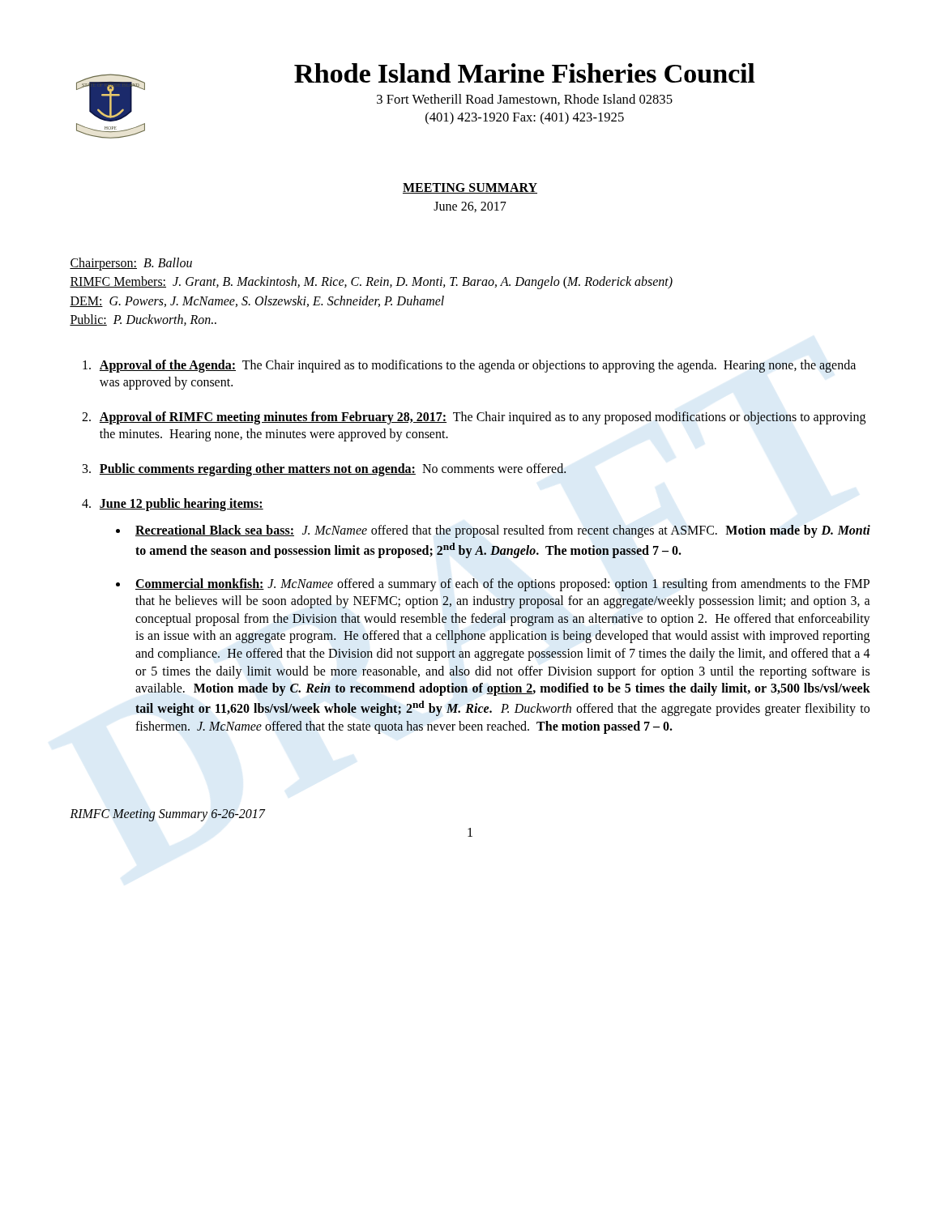DRAFT
STATE OF RHODE ISLAND HOPE
Rhode Island Marine Fisheries Council
3 Fort Wetherill Road Jamestown, Rhode Island 02835
(401) 423-1920 Fax: (401) 423-1925
MEETING SUMMARY
June 26, 2017
Chairperson: B. Ballou
RIMFC Members: J. Grant, B. Mackintosh, M. Rice, C. Rein, D. Monti, T. Barao, A. Dangelo (M. Roderick absent)
DEM: G. Powers, J. McNamee, S. Olszewski, E. Schneider, P. Duhamel
Public: P. Duckworth, Ron..
Approval of the Agenda: The Chair inquired as to modifications to the agenda or objections to approving the agenda. Hearing none, the agenda was approved by consent.
Approval of RIMFC meeting minutes from February 28, 2017: The Chair inquired as to any proposed modifications or objections to approving the minutes. Hearing none, the minutes were approved by consent.
Public comments regarding other matters not on agenda: No comments were offered.
June 12 public hearing items:
Recreational Black sea bass: J. McNamee offered that the proposal resulted from recent changes at ASMFC. Motion made by D. Monti to amend the season and possession limit as proposed; 2nd by A. Dangelo. The motion passed 7 – 0.
Commercial monkfish: J. McNamee offered a summary of each of the options proposed: option 1 resulting from amendments to the FMP that he believes will be soon adopted by NEFMC; option 2, an industry proposal for an aggregate/weekly possession limit; and option 3, a conceptual proposal from the Division that would resemble the federal program as an alternative to option 2. He offered that enforceability is an issue with an aggregate program. He offered that a cellphone application is being developed that would assist with improved reporting and compliance. He offered that the Division did not support an aggregate possession limit of 7 times the daily the limit, and offered that a 4 or 5 times the daily limit would be more reasonable, and also did not offer Division support for option 3 until the reporting software is available. Motion made by C. Rein to recommend adoption of option 2, modified to be 5 times the daily limit, or 3,500 lbs/vsl/week tail weight or 11,620 lbs/vsl/week whole weight; 2nd by M. Rice. P. Duckworth offered that the aggregate provides greater flexibility to fishermen. J. McNamee offered that the state quota has never been reached. The motion passed 7 – 0.
RIMFC Meeting Summary 6-26-2017
1